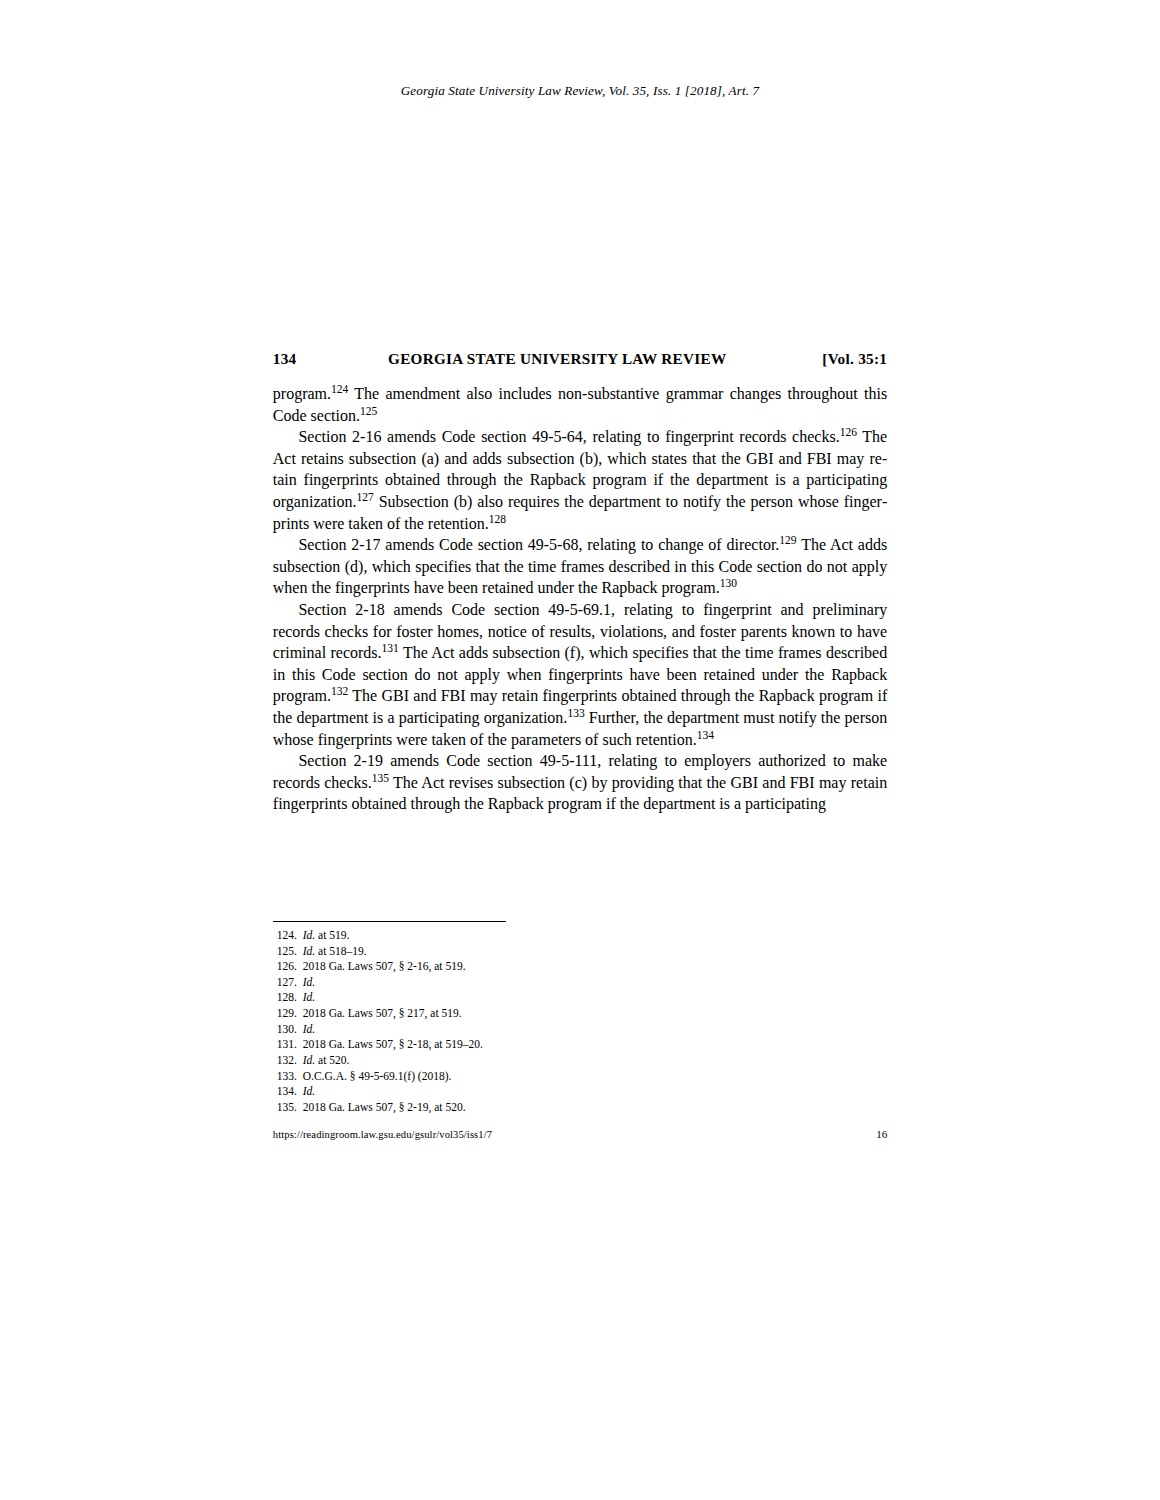Georgia State University Law Review, Vol. 35, Iss. 1 [2018], Art. 7
134 GEORGIA STATE UNIVERSITY LAW REVIEW [Vol. 35:1
program.124 The amendment also includes non-substantive grammar changes throughout this Code section.125
Section 2-16 amends Code section 49-5-64, relating to fingerprint records checks.126 The Act retains subsection (a) and adds subsection (b), which states that the GBI and FBI may retain fingerprints obtained through the Rapback program if the department is a participating organization.127 Subsection (b) also requires the department to notify the person whose fingerprints were taken of the retention.128
Section 2-17 amends Code section 49-5-68, relating to change of director.129 The Act adds subsection (d), which specifies that the time frames described in this Code section do not apply when the fingerprints have been retained under the Rapback program.130
Section 2-18 amends Code section 49-5-69.1, relating to fingerprint and preliminary records checks for foster homes, notice of results, violations, and foster parents known to have criminal records.131 The Act adds subsection (f), which specifies that the time frames described in this Code section do not apply when fingerprints have been retained under the Rapback program.132 The GBI and FBI may retain fingerprints obtained through the Rapback program if the department is a participating organization.133 Further, the department must notify the person whose fingerprints were taken of the parameters of such retention.134
Section 2-19 amends Code section 49-5-111, relating to employers authorized to make records checks.135 The Act revises subsection (c) by providing that the GBI and FBI may retain fingerprints obtained through the Rapback program if the department is a participating
124 Id. at 519.
125 Id. at 518–19.
126. 2018 Ga. Laws 507, § 2-16, at 519.
127 Id.
128. Id.
129. 2018 Ga. Laws 507, § 217, at 519.
130 Id.
131. 2018 Ga. Laws 507, § 2-18, at 519–20.
132. Id. at 520.
133. O.C.G.A. § 49-5-69.1(f) (2018).
134 Id.
135. 2018 Ga. Laws 507, § 2-19, at 520.
https://readingroom.law.gsu.edu/gsulr/vol35/iss1/7 16